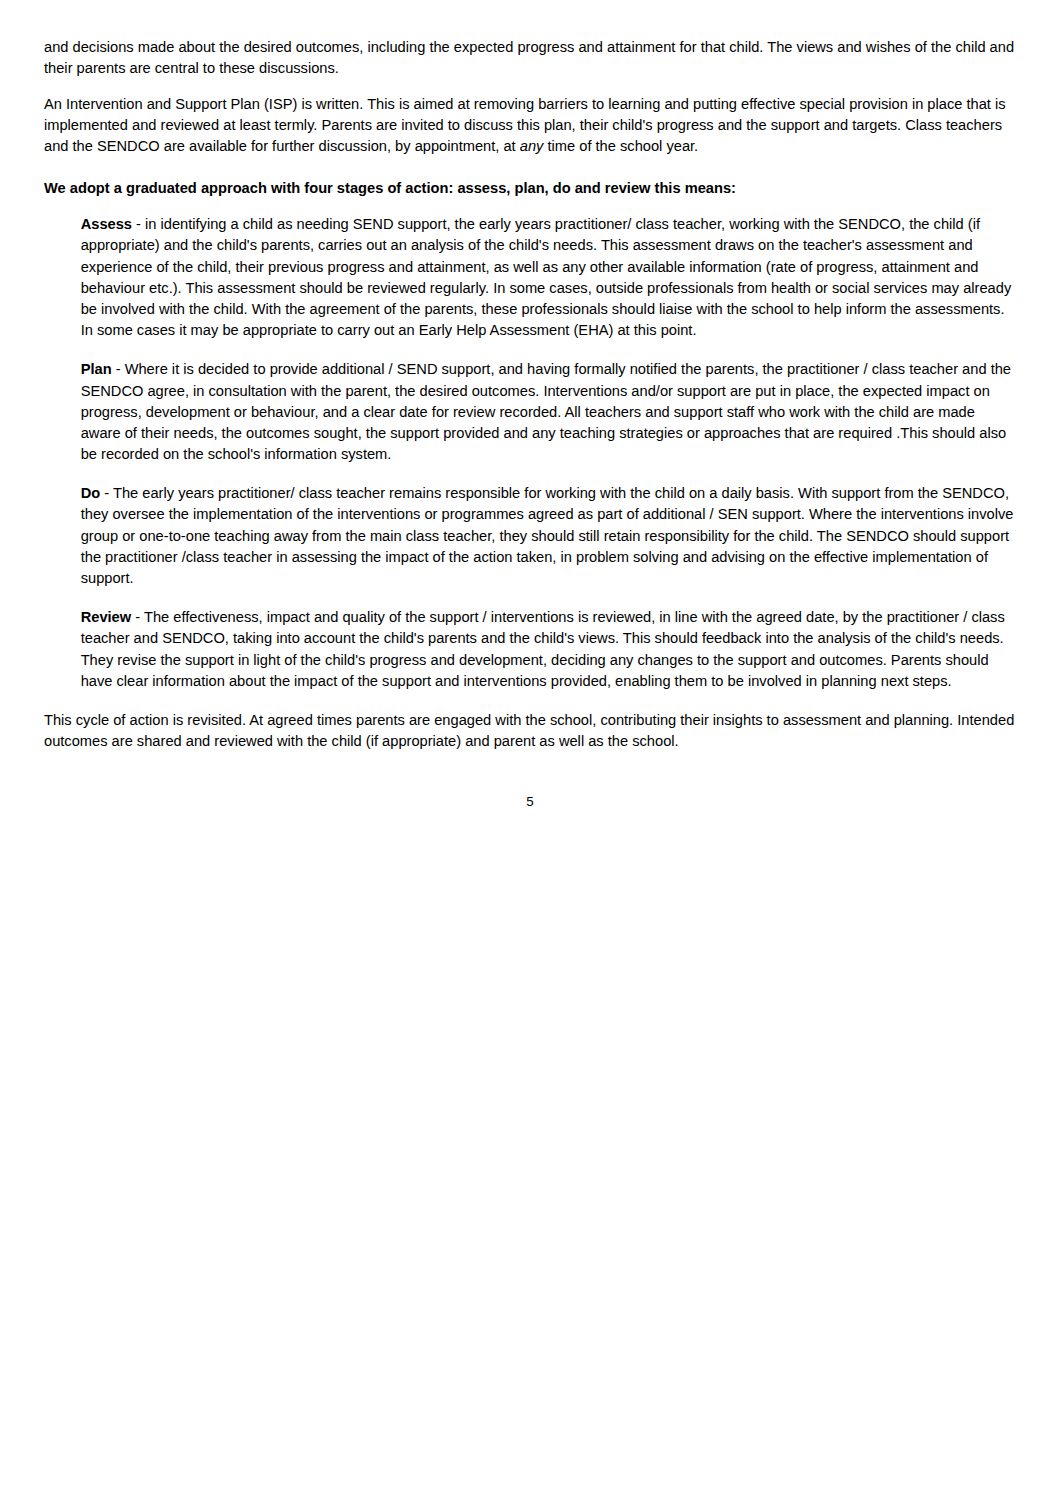and decisions made about the desired outcomes, including the expected progress and attainment for that child. The views and wishes of the child and their parents are central to these discussions.
An Intervention and Support Plan (ISP) is written. This is aimed at removing barriers to learning and putting effective special provision in place that is implemented and reviewed at least termly. Parents are invited to discuss this plan, their child's progress and the support and targets. Class teachers and the SENDCO are available for further discussion, by appointment, at any time of the school year.
We adopt a graduated approach with four stages of action: assess, plan, do and review this means:
Assess - in identifying a child as needing SEND support, the early years practitioner/ class teacher, working with the SENDCO, the child (if appropriate) and the child's parents, carries out an analysis of the child's needs. This assessment draws on the teacher's assessment and experience of the child, their previous progress and attainment, as well as any other available information (rate of progress, attainment and behaviour etc.). This assessment should be reviewed regularly. In some cases, outside professionals from health or social services may already be involved with the child. With the agreement of the parents, these professionals should liaise with the school to help inform the assessments. In some cases it may be appropriate to carry out an Early Help Assessment (EHA) at this point.
Plan - Where it is decided to provide additional / SEND support, and having formally notified the parents, the practitioner / class teacher and the SENDCO agree, in consultation with the parent, the desired outcomes. Interventions and/or support are put in place, the expected impact on progress, development or behaviour, and a clear date for review recorded. All teachers and support staff who work with the child are made aware of their needs, the outcomes sought, the support provided and any teaching strategies or approaches that are required .This should also be recorded on the school's information system.
Do - The early years practitioner/ class teacher remains responsible for working with the child on a daily basis. With support from the SENDCO, they oversee the implementation of the interventions or programmes agreed as part of additional / SEN support. Where the interventions involve group or one-to-one teaching away from the main class teacher, they should still retain responsibility for the child. The SENDCO should support the practitioner /class teacher in assessing the impact of the action taken, in problem solving and advising on the effective implementation of support.
Review - The effectiveness, impact and quality of the support / interventions is reviewed, in line with the agreed date, by the practitioner / class teacher and SENDCO, taking into account the child's parents and the child's views. This should feedback into the analysis of the child's needs. They revise the support in light of the child's progress and development, deciding any changes to the support and outcomes. Parents should have clear information about the impact of the support and interventions provided, enabling them to be involved in planning next steps.
This cycle of action is revisited. At agreed times parents are engaged with the school, contributing their insights to assessment and planning. Intended outcomes are shared and reviewed with the child (if appropriate) and parent as well as the school.
5